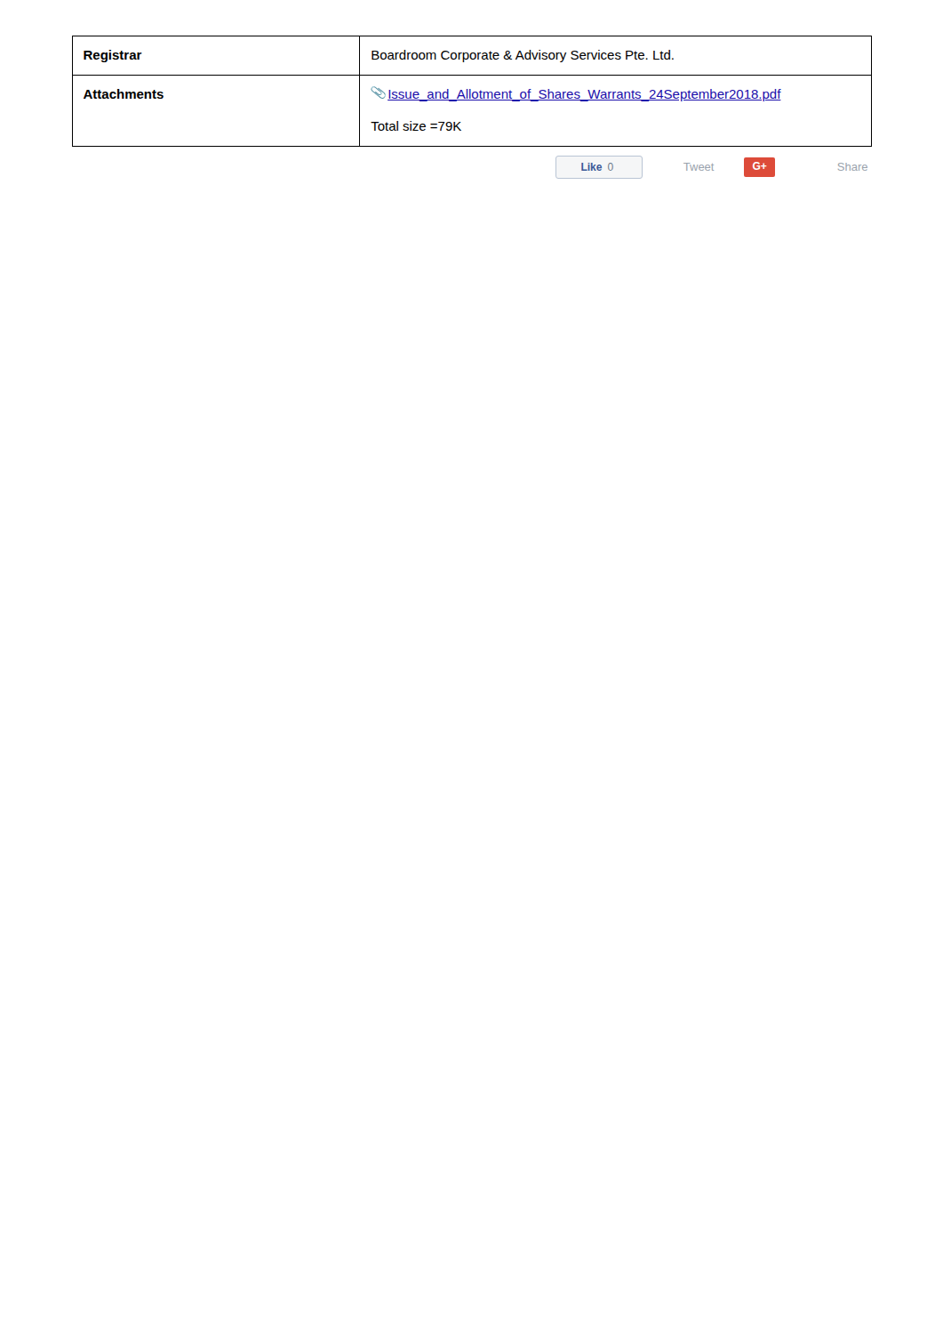| Registrar | Boardroom Corporate & Advisory Services Pte. Ltd. |
| Attachments | 📎 Issue_and_Allotment_of_Shares_Warrants_24September2018.pdf Total size =79K |
Like 0 Tweet G+ Share